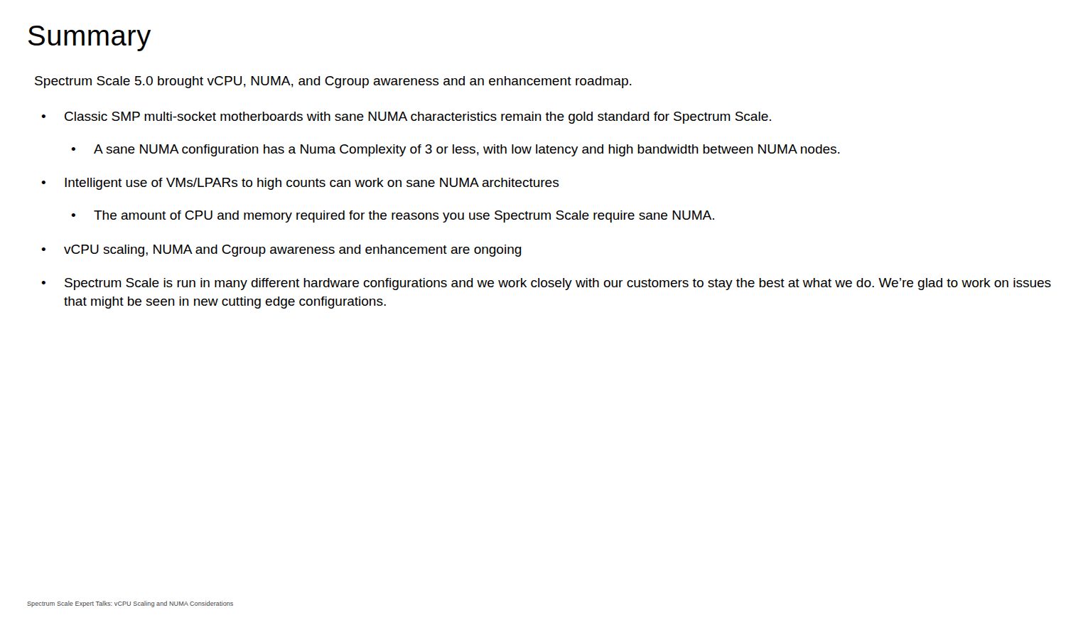Summary
Spectrum Scale 5.0 brought vCPU, NUMA, and Cgroup awareness and an enhancement roadmap.
Classic SMP multi-socket motherboards with sane NUMA characteristics remain the gold standard for Spectrum Scale.
A sane NUMA configuration has a Numa Complexity of 3 or less, with low latency and high bandwidth between NUMA nodes.
Intelligent use of VMs/LPARs to high counts can work on sane NUMA architectures
The amount of CPU and memory required for the reasons you use Spectrum Scale require sane NUMA.
vCPU scaling, NUMA and Cgroup awareness and enhancement are ongoing
Spectrum Scale is run in many different hardware configurations and we work closely with our customers to stay the best at what we do. We’re glad to work on issues that might be seen in new cutting edge configurations.
Spectrum Scale Expert Talks: vCPU Scaling and NUMA Considerations